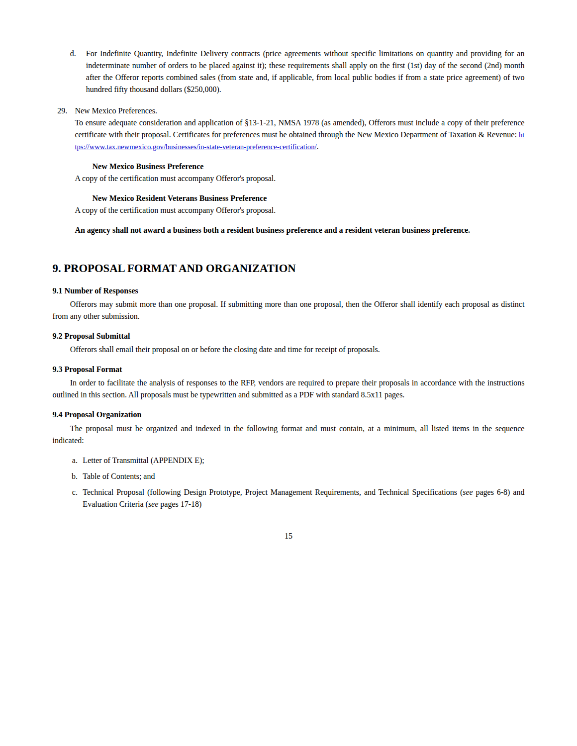d. For Indefinite Quantity, Indefinite Delivery contracts (price agreements without specific limitations on quantity and providing for an indeterminate number of orders to be placed against it); these requirements shall apply on the first (1st) day of the second (2nd) month after the Offeror reports combined sales (from state and, if applicable, from local public bodies if from a state price agreement) of two hundred fifty thousand dollars ($250,000).
29.
New Mexico Preferences.
To ensure adequate consideration and application of §13-1-21, NMSA 1978 (as amended), Offerors must include a copy of their preference certificate with their proposal. Certificates for preferences must be obtained through the New Mexico Department of Taxation & Revenue: https://www.tax.newmexico.gov/businesses/in-state-veteran-preference-certification/.
New Mexico Business Preference
A copy of the certification must accompany Offeror's proposal.
New Mexico Resident Veterans Business Preference
A copy of the certification must accompany Offeror's proposal.
An agency shall not award a business both a resident business preference and a resident veteran business preference.
9. PROPOSAL FORMAT AND ORGANIZATION
9.1 Number of Responses
Offerors may submit more than one proposal. If submitting more than one proposal, then the Offeror shall identify each proposal as distinct from any other submission.
9.2 Proposal Submittal
Offerors shall email their proposal on or before the closing date and time for receipt of proposals.
9.3 Proposal Format
In order to facilitate the analysis of responses to the RFP, vendors are required to prepare their proposals in accordance with the instructions outlined in this section. All proposals must be typewritten and submitted as a PDF with standard 8.5x11 pages.
9.4 Proposal Organization
The proposal must be organized and indexed in the following format and must contain, at a minimum, all listed items in the sequence indicated:
Letter of Transmittal (APPENDIX E);
Table of Contents; and
Technical Proposal (following Design Prototype, Project Management Requirements, and Technical Specifications (see pages 6-8) and Evaluation Criteria (see pages 17-18)
15